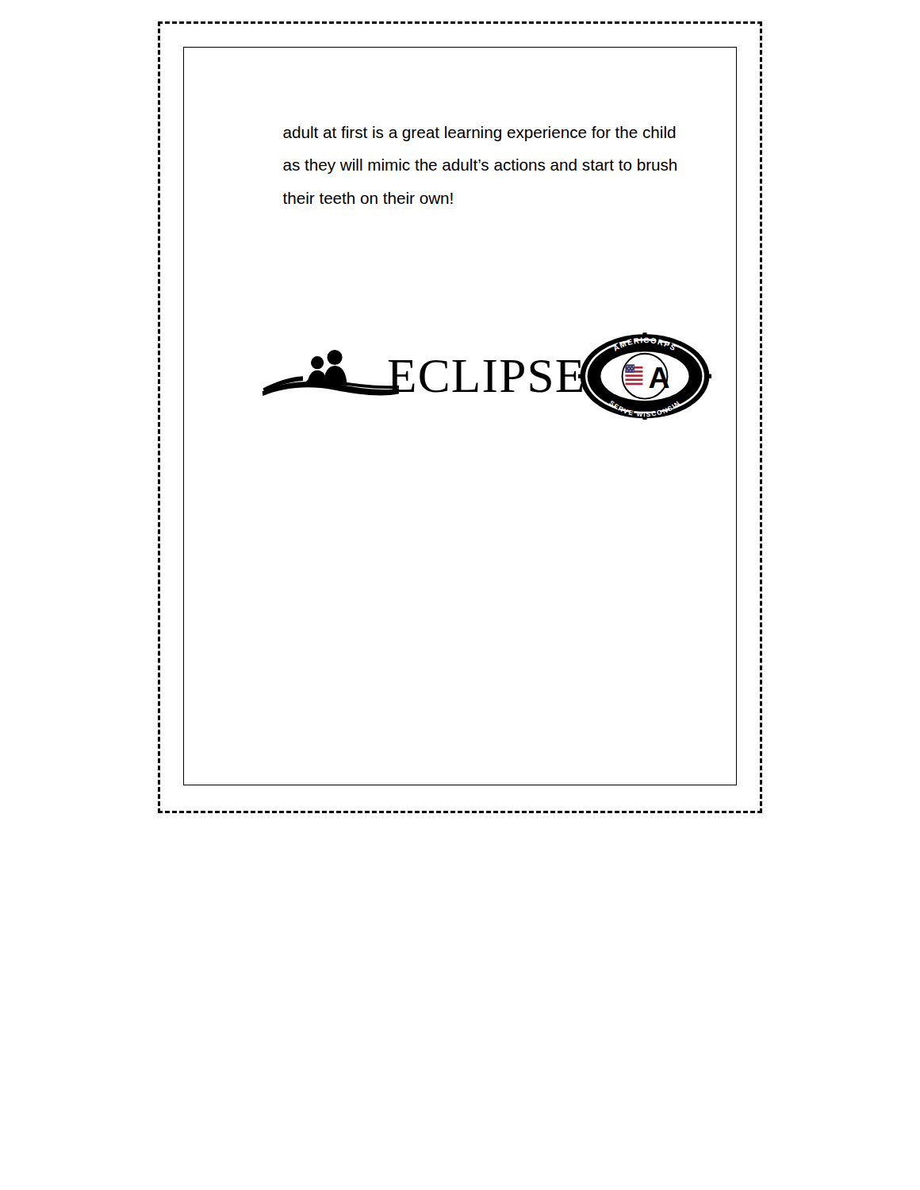adult at first is a great learning experience for the child as they will mimic the adult’s actions and start to brush their teeth on their own!
ECLIPSE AMERICORPS SERVE WISCONSIN A